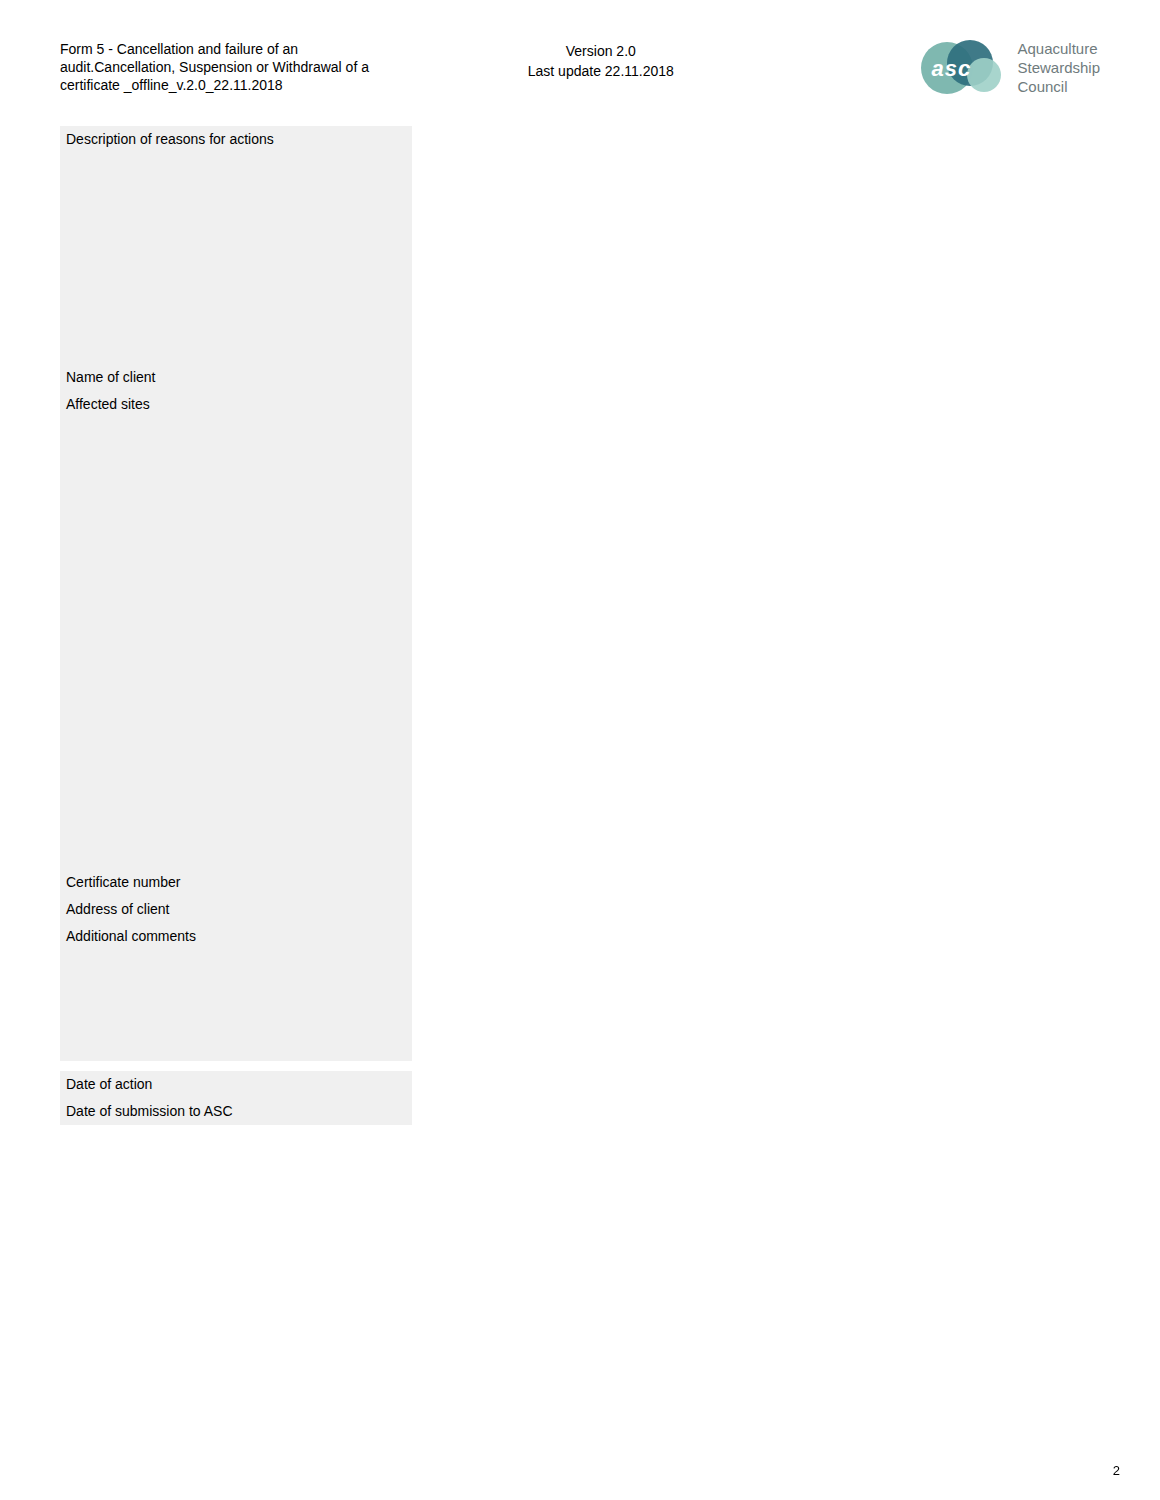Form 5 - Cancellation and failure of an audit.Cancellation, Suspension or Withdrawal of a certificate _offline_v.2.0_22.11.2018
Version 2.0
Last update 22.11.2018
asc
Aquaculture
Stewardship
Council
| Description of reasons for actions | |
| Name of client | |
| Affected sites | |
| Certificate number | |
| Address of client | |
| Additional comments | |
| Date of action | |
| Date of submission to ASC | |
2